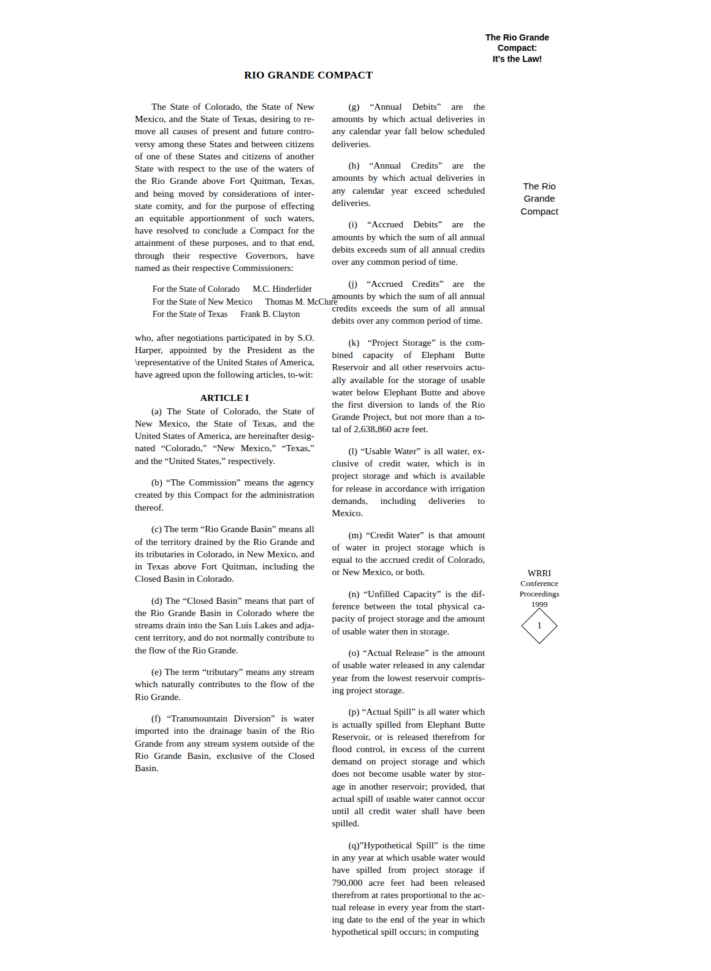The Rio Grande
Compact:
It’s the Law!
RIO GRANDE COMPACT
The State of Colorado, the State of New Mexico, and the State of Texas, desiring to remove all causes of present and future controversy among these States and between citizens of one of these States and citizens of another State with respect to the use of the waters of the Rio Grande above Fort Quitman, Texas, and being moved by considerations of interstate comity, and for the purpose of effecting an equitable apportionment of such waters, have resolved to conclude a Compact for the attainment of these purposes, and to that end, through their respective Governors, have named as their respective Commissioners:
For the State of Colorado M.C. Hinderlider
For the State of New Mexico Thomas M. McClure
For the State of Texas Frank B. Clayton
who, after negotiations participated in by S.O. Harper, appointed by the President as the \representative of the United States of America, have agreed upon the following articles, to-wit:
ARTICLE I
(a) The State of Colorado, the State of New Mexico, the State of Texas, and the United States of America, are hereinafter designated “Colorado,” “New Mexico,” “Texas,” and the “United States,” respectively.
(b) “The Commission” means the agency created by this Compact for the administration thereof.
(c) The term “Rio Grande Basin” means all of the territory drained by the Rio Grande and its tributaries in Colorado, in New Mexico, and in Texas above Fort Quitman, including the Closed Basin in Colorado.
(d) The “Closed Basin” means that part of the Rio Grande Basin in Colorado where the streams drain into the San Luis Lakes and adjacent territory, and do not normally contribute to the flow of the Rio Grande.
(e) The term “tributary” means any stream which naturally contributes to the flow of the Rio Grande.
(f) “Transmountain Diversion” is water imported into the drainage basin of the Rio Grande from any stream system outside of the Rio Grande Basin, exclusive of the Closed Basin.
(g) “Annual Debits” are the amounts by which actual deliveries in any calendar year fall below scheduled deliveries.
(h) “Annual Credits” are the amounts by which actual deliveries in any calendar year exceed scheduled deliveries.
(i) “Accrued Debits” are the amounts by which the sum of all annual debits exceeds sum of all annual credits over any common period of time.
(j) “Accrued Credits” are the amounts by which the sum of all annual credits exceeds the sum of all annual debits over any common period of time.
(k) “Project Storage” is the combined capacity of Elephant Butte Reservoir and all other reservoirs actually available for the storage of usable water below Elephant Butte and above the first diversion to lands of the Rio Grande Project, but not more than a total of 2,638,860 acre feet.
(l) “Usable Water” is all water, exclusive of credit water, which is in project storage and which is available for release in accordance with irrigation demands, including deliveries to Mexico.
(m) “Credit Water” is that amount of water in project storage which is equal to the accrued credit of Colorado, or New Mexico, or both.
(n) “Unfilled Capacity” is the difference between the total physical capacity of project storage and the amount of usable water then in storage.
(o) “Actual Release” is the amount of usable water released in any calendar year from the lowest reservoir comprising project storage.
(p) “Actual Spill” is all water which is actually spilled from Elephant Butte Reservoir, or is released therefrom for flood control, in excess of the current demand on project storage and which does not become usable water by storage in another reservoir; provided, that actual spill of usable water cannot occur until all credit water shall have been spilled.
(q)”Hypothetical Spill” is the time in any year at which usable water would have spilled from project storage if 790,000 acre feet had been released therefrom at rates proportional to the actual release in every year from the starting date to the end of the year in which hypothetical spill occurs; in computing
The Rio
Grande
Compact
WRRI
Conference
Proceedings
1999
1